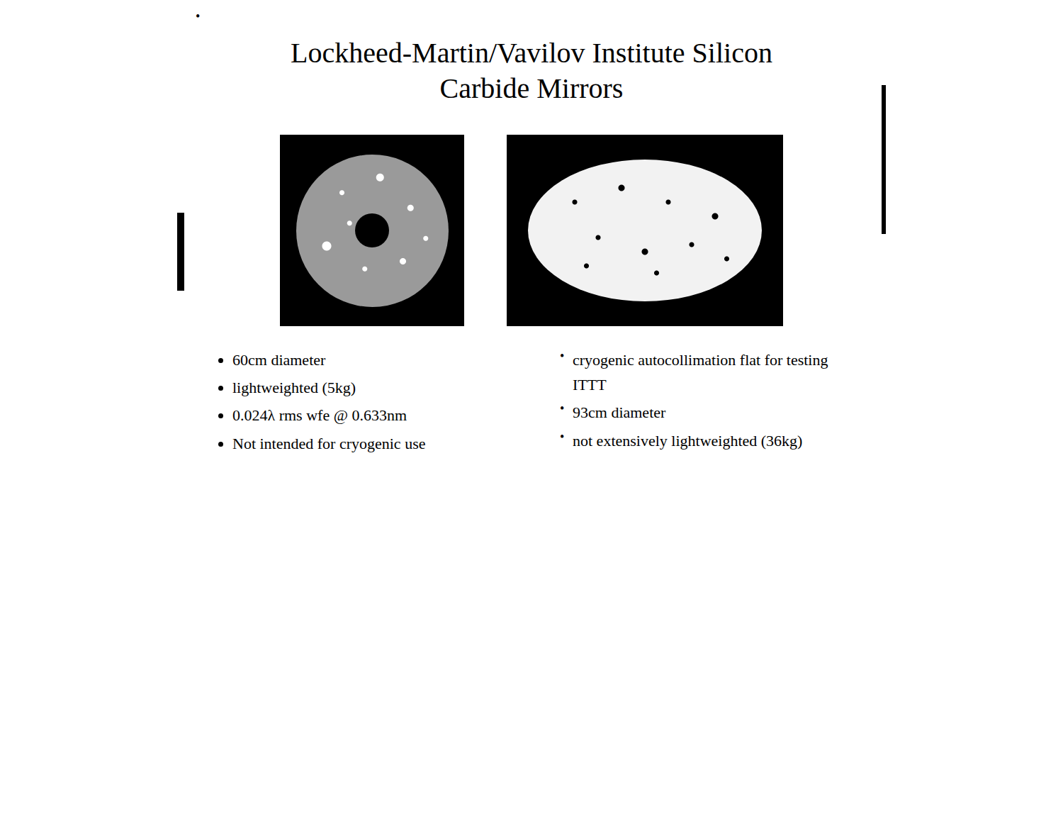•
Lockheed-Martin/Vavilov Institute Silicon Carbide Mirrors
60cm diameter
lightweighted (5kg)
0.024λ rms wfe @ 0.633nm
Not intended for cryogenic use
cryogenic autocollimation flat for testing ITTT
93cm diameter
not extensively lightweighted (36kg)